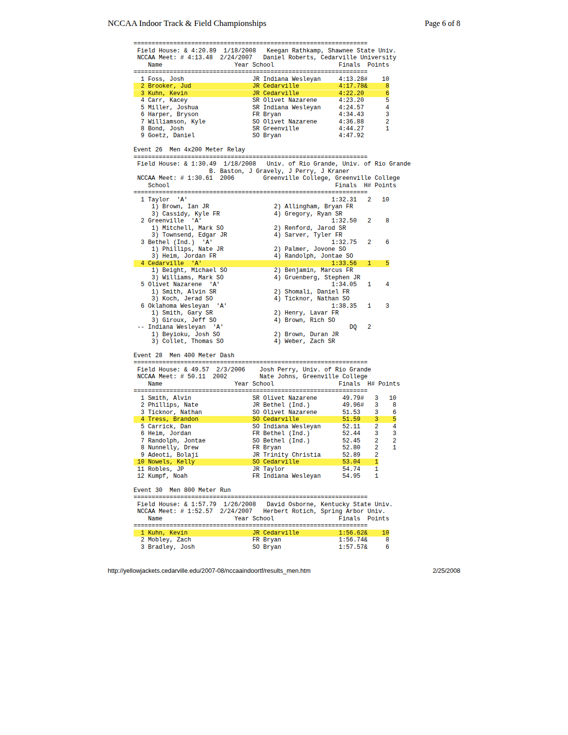NCCAA Indoor Track & Field Championships
Page 6 of 8
=================================================================
 Field House: & 4:20.89  1/18/2008   Keegan Rathkamp, Shawnee State Univ.
 NCCAA Meet: # 4:13.48  2/24/2007   Daniel Roberts, Cedarville University
    Name                    Year School                  Finals  Points
=================================================================
  1 Foss, Josh                   JR Indiana Wesleyan     4:13.28#    10
  2 Brooker, Jud                 JR Cedarville           4:17.78&     8
  3 Kuhn, Kevin                  JR Cedarville           4:22.20      6
  4 Carr, Kacey                  SR Olivet Nazarene      4:23.20      5
  5 Miller, Joshua               SR Indiana Wesleyan     4:24.57      4
  6 Harper, Bryson               FR Bryan                4:34.43      3
  7 Williamson, Kyle             SO Olivet Nazarene      4:36.88      2
  8 Bond, Josh                   SR Greenville           4:44.27      1
  9 Goetz, Daniel                SO Bryan                4:47.92

Event 26  Men 4x200 Meter Relay
=================================================================
 Field House: & 1:30.49  1/18/2008   Univ. of Rio Grande, Univ. of Rio Grande
                     B. Baston, J Gravely, J Perry, J Kraner
 NCCAA Meet: # 1:30.61  2006        Greenville College, Greenville College
    School                                              Finals  H# Points
=================================================================
  1 Taylor  'A'                                        1:32.31   2   10
     1) Brown, Ian JR                  2) Allingham, Bryan FR
     3) Cassidy, Kyle FR               4) Gregory, Ryan SR
  2 Greenville  'A'                                    1:32.50   2    8
     1) Mitchell, Mark SO              2) Renford, Jarod SR
     3) Townsend, Edgar JR             4) Sarver, Tyler FR
  3 Bethel (Ind.)  'A'                                 1:32.75   2    6
     1) Phillips, Nate JR              2) Palmer, Jovone SO
     3) Heim, Jordan FR                4) Randolph, Jontae SO
  4 Cedarville  'A'                                    1:33.56   1    5
     1) Beight, Michael SO             2) Benjamin, Marcus FR
     3) Williams, Mark SO              4) Gruenberg, Stephen JR
  5 Olivet Nazarene  'A'                               1:34.05   1    4
     1) Smith, Alvin SR                2) Shomali, Daniel FR
     3) Koch, Jerad SO                 4) Ticknor, Nathan SO
  6 Oklahoma Wesleyan  'A'                             1:38.35   1    3
     1) Smith, Gary SR                 2) Henry, Lavar FR
     3) Giroux, Jeff SO                4) Brown, Rich SO
 -- Indiana Wesleyan  'A'                                   DQ   2
     1) Beyioku, Josh SO               2) Brown, Duran JR
     3) Collet, Thomas SO              4) Weber, Zach SR

Event 28  Men 400 Meter Dash
=================================================================
 Field House: & 49.57  2/3/2006    Josh Perry, Univ. of Rio Grande
 NCCAA Meet: # 50.11  2002         Nate Johns, Greenville College
    Name                    Year School                  Finals  H# Points
=================================================================
  1 Smith, Alvin                 SR Olivet Nazarene       49.79#   3   10
  2 Phillips, Nate               JR Bethel (Ind.)         49.96#   3    8
  3 Ticknor, Nathan              SO Olivet Nazarene       51.53    3    6
  4 Tress, Brandon               SO Cedarville            51.59    3    5
  5 Carrick, Dan                 SO Indiana Wesleyan      52.11    2    4
  6 Heim, Jordan                 FR Bethel (Ind.)         52.44    3    3
  7 Randolph, Jontae             SO Bethel (Ind.)         52.45    2    2
  8 Nunnelly, Drew               FR Bryan                 52.80    2    1
  9 Adeoti, Bolaji               JR Trinity Christia      52.89    2
 10 Nowels, Kelly                SO Cedarville            53.04    1
 11 Robles, JP                   JR Taylor                54.74    1
 12 Kumpf, Noah                  FR Indiana Wesleyan      54.95    1

Event 30  Men 800 Meter Run
=================================================================
 Field House: & 1:57.79  1/26/2008   David Osborne, Kentucky State Univ.
 NCCAA Meet: # 1:52.57  2/24/2007   Herbert Rotich, Spring Arbor Univ.
    Name                    Year School                  Finals  Points
=================================================================
  1 Kuhn, Kevin                  JR Cedarville           1:56.62&    10
  2 Mobley, Zach                 FR Bryan                1:56.74&     8
  3 Bradley, Josh                SO Bryan                1:57.57&     6
http://yellowjackets.cedarville.edu/2007-08/nccaaindoortf/results_men.htm
2/25/2008